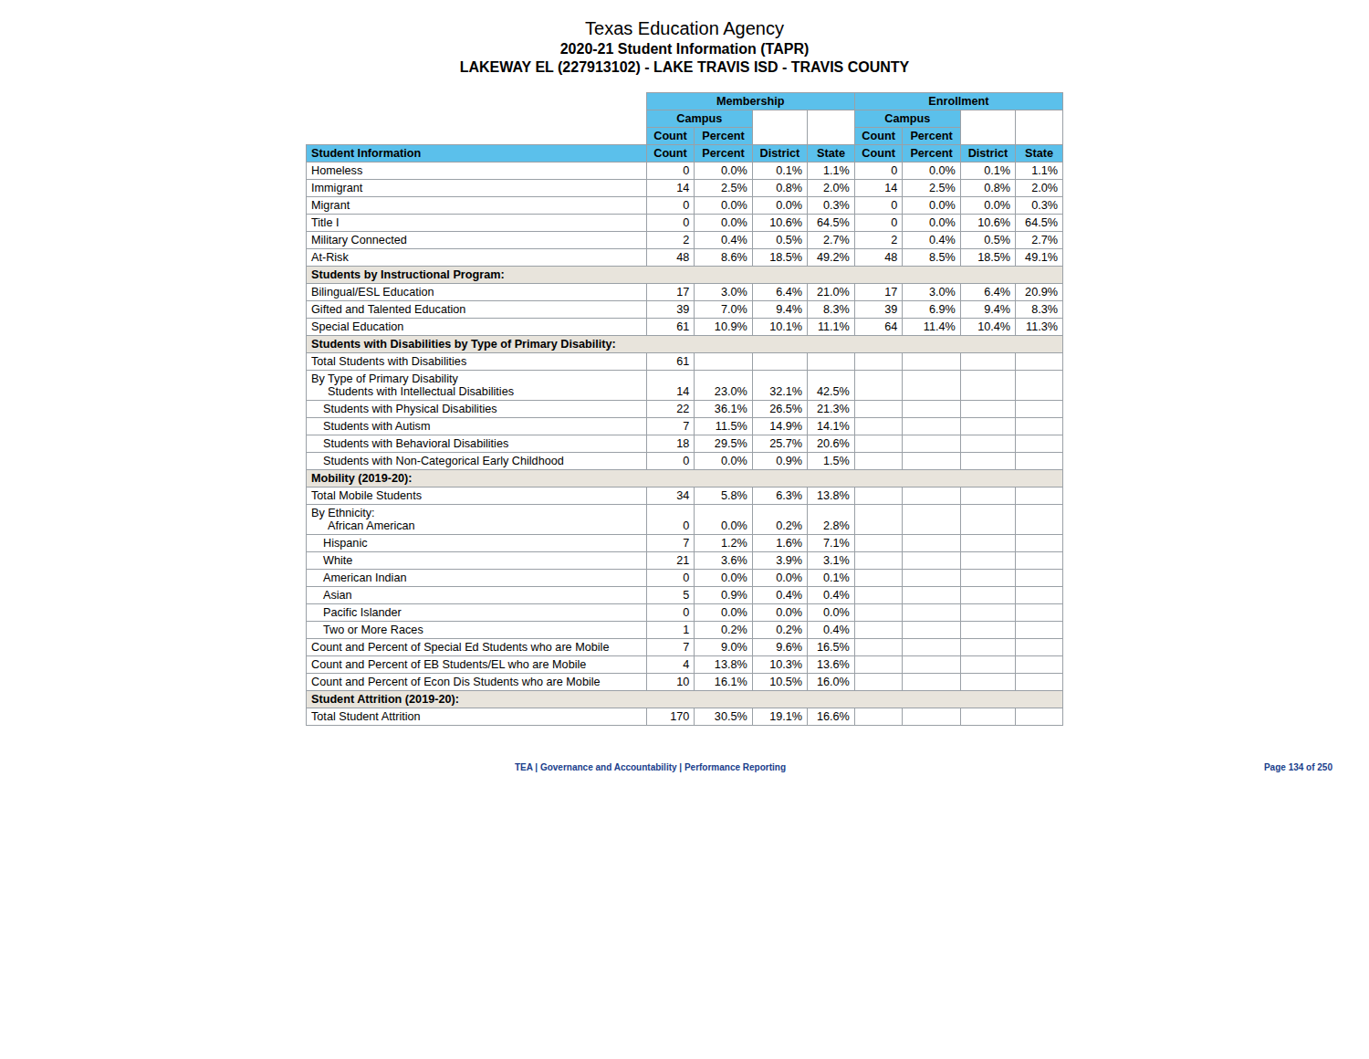Texas Education Agency
2020-21 Student Information (TAPR)
LAKEWAY EL (227913102) - LAKE TRAVIS ISD - TRAVIS COUNTY
| | Membership | Enrollment |
| --- | --- | --- |
| Campus | | | Campus | | |
| Count | Percent | Count | Percent |
| Student Information | Count | Percent | District | State | Count | Percent | District | State |
| Homeless | 0 | 0.0% | 0.1% | 1.1% | 0 | 0.0% | 0.1% | 1.1% |
| Immigrant | 14 | 2.5% | 0.8% | 2.0% | 14 | 2.5% | 0.8% | 2.0% |
| Migrant | 0 | 0.0% | 0.0% | 0.3% | 0 | 0.0% | 0.0% | 0.3% |
| Title I | 0 | 0.0% | 10.6% | 64.5% | 0 | 0.0% | 10.6% | 64.5% |
| Military Connected | 2 | 0.4% | 0.5% | 2.7% | 2 | 0.4% | 0.5% | 2.7% |
| At-Risk | 48 | 8.6% | 18.5% | 49.2% | 48 | 8.5% | 18.5% | 49.1% |
| Students by Instructional Program: |
| Bilingual/ESL Education | 17 | 3.0% | 6.4% | 21.0% | 17 | 3.0% | 6.4% | 20.9% |
| Gifted and Talented Education | 39 | 7.0% | 9.4% | 8.3% | 39 | 6.9% | 9.4% | 8.3% |
| Special Education | 61 | 10.9% | 10.1% | 11.1% | 64 | 11.4% | 10.4% | 11.3% |
| Students with Disabilities by Type of Primary Disability: |
| Total Students with Disabilities | 61 | | | | | | | |
| By Type of Primary Disability Students with Intellectual Disabilities | 14 | 23.0% | 32.1% | 42.5% | | | | |
| Students with Physical Disabilities | 22 | 36.1% | 26.5% | 21.3% | | | | |
| Students with Autism | 7 | 11.5% | 14.9% | 14.1% | | | | |
| Students with Behavioral Disabilities | 18 | 29.5% | 25.7% | 20.6% | | | | |
| Students with Non-Categorical Early Childhood | 0 | 0.0% | 0.9% | 1.5% | | | | |
| Mobility (2019-20): |
| Total Mobile Students | 34 | 5.8% | 6.3% | 13.8% | | | | |
| By Ethnicity: African American | 0 | 0.0% | 0.2% | 2.8% | | | | |
| Hispanic | 7 | 1.2% | 1.6% | 7.1% | | | | |
| White | 21 | 3.6% | 3.9% | 3.1% | | | | |
| American Indian | 0 | 0.0% | 0.0% | 0.1% | | | | |
| Asian | 5 | 0.9% | 0.4% | 0.4% | | | | |
| Pacific Islander | 0 | 0.0% | 0.0% | 0.0% | | | | |
| Two or More Races | 1 | 0.2% | 0.2% | 0.4% | | | | |
| Count and Percent of Special Ed Students who are Mobile | 7 | 9.0% | 9.6% | 16.5% | | | | |
| Count and Percent of EB Students/EL who are Mobile | 4 | 13.8% | 10.3% | 13.6% | | | | |
| Count and Percent of Econ Dis Students who are Mobile | 10 | 16.1% | 10.5% | 16.0% | | | | |
| Student Attrition (2019-20): |
| Total Student Attrition | 170 | 30.5% | 19.1% | 16.6% | | | | |
TEA | Governance and Accountability | Performance Reporting
Page 134 of 250